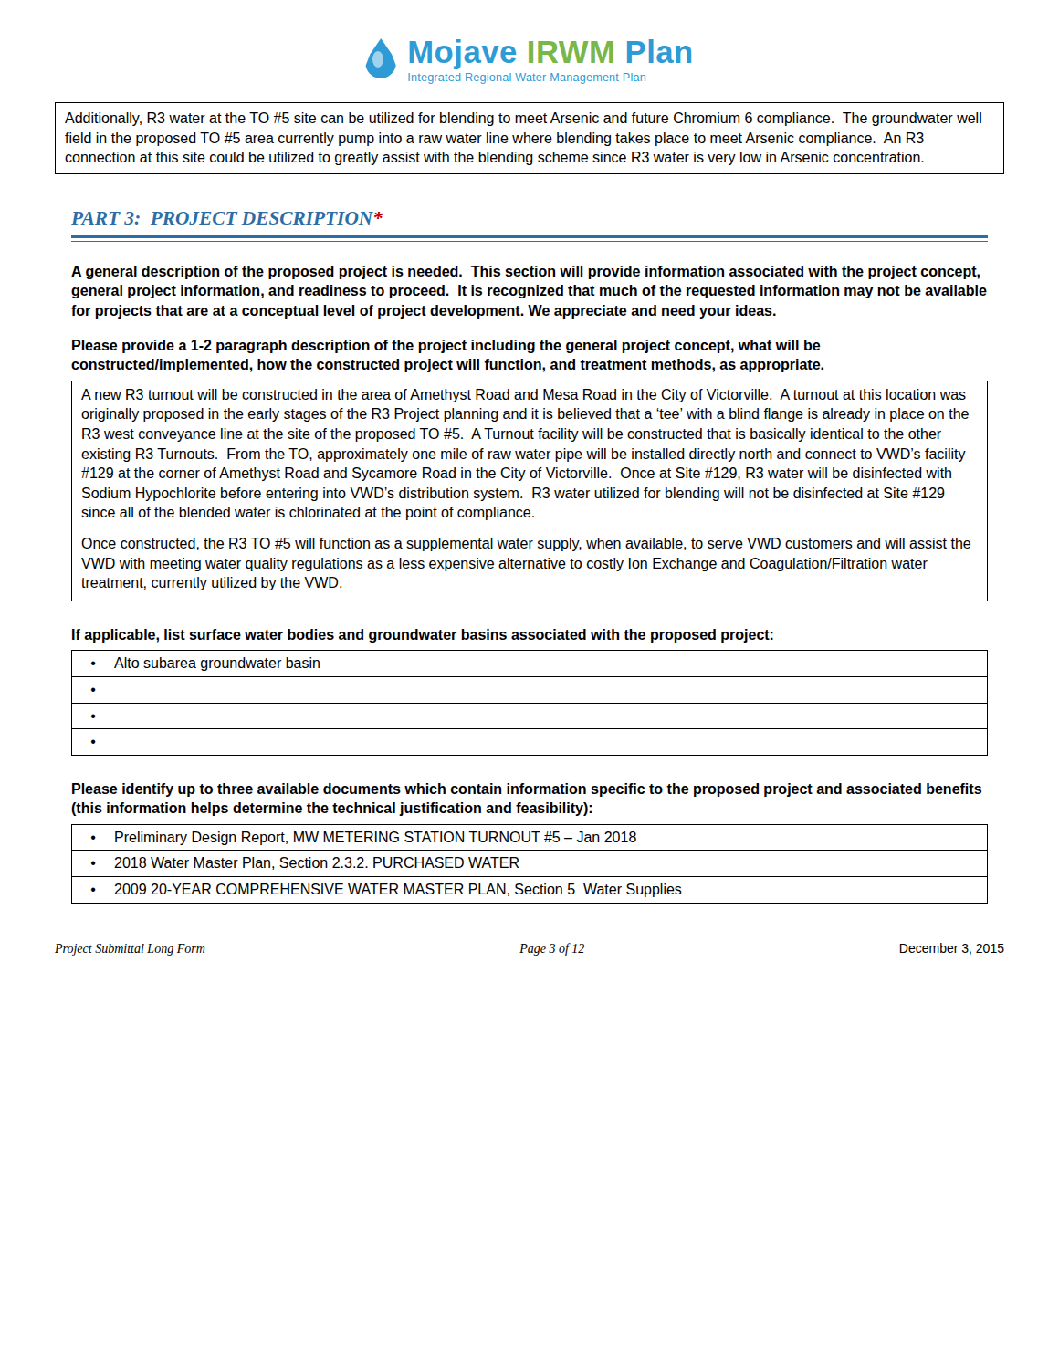Mojave IRWM Plan
Integrated Regional Water Management Plan
Additionally, R3 water at the TO #5 site can be utilized for blending to meet Arsenic and future Chromium 6 compliance. The groundwater well field in the proposed TO #5 area currently pump into a raw water line where blending takes place to meet Arsenic compliance. An R3 connection at this site could be utilized to greatly assist with the blending scheme since R3 water is very low in Arsenic concentration.
PART 3: PROJECT DESCRIPTION*
A general description of the proposed project is needed. This section will provide information associated with the project concept, general project information, and readiness to proceed. It is recognized that much of the requested information may not be available for projects that are at a conceptual level of project development. We appreciate and need your ideas.
Please provide a 1-2 paragraph description of the project including the general project concept, what will be constructed/implemented, how the constructed project will function, and treatment methods, as appropriate.
A new R3 turnout will be constructed in the area of Amethyst Road and Mesa Road in the City of Victorville. A turnout at this location was originally proposed in the early stages of the R3 Project planning and it is believed that a ‘tee’ with a blind flange is already in place on the R3 west conveyance line at the site of the proposed TO #5. A Turnout facility will be constructed that is basically identical to the other existing R3 Turnouts. From the TO, approximately one mile of raw water pipe will be installed directly north and connect to VWD’s facility #129 at the corner of Amethyst Road and Sycamore Road in the City of Victorville. Once at Site #129, R3 water will be disinfected with Sodium Hypochlorite before entering into VWD’s distribution system. R3 water utilized for blending will not be disinfected at Site #129 since all of the blended water is chlorinated at the point of compliance.
Once constructed, the R3 TO #5 will function as a supplemental water supply, when available, to serve VWD customers and will assist the VWD with meeting water quality regulations as a less expensive alternative to costly Ion Exchange and Coagulation/Filtration water treatment, currently utilized by the VWD.
If applicable, list surface water bodies and groundwater basins associated with the proposed project:
| • | Alto subarea groundwater basin |
| • | |
| • | |
| • | |
Please identify up to three available documents which contain information specific to the proposed project and associated benefits (this information helps determine the technical justification and feasibility):
| • | Preliminary Design Report, MW METERING STATION TURNOUT #5 – Jan 2018 |
| • | 2018 Water Master Plan, Section 2.3.2. PURCHASED WATER |
| • | 2009 20-YEAR COMPREHENSIVE WATER MASTER PLAN, Section 5 Water Supplies |
Project Submittal Long Form
Page 3 of 12
December 3, 2015